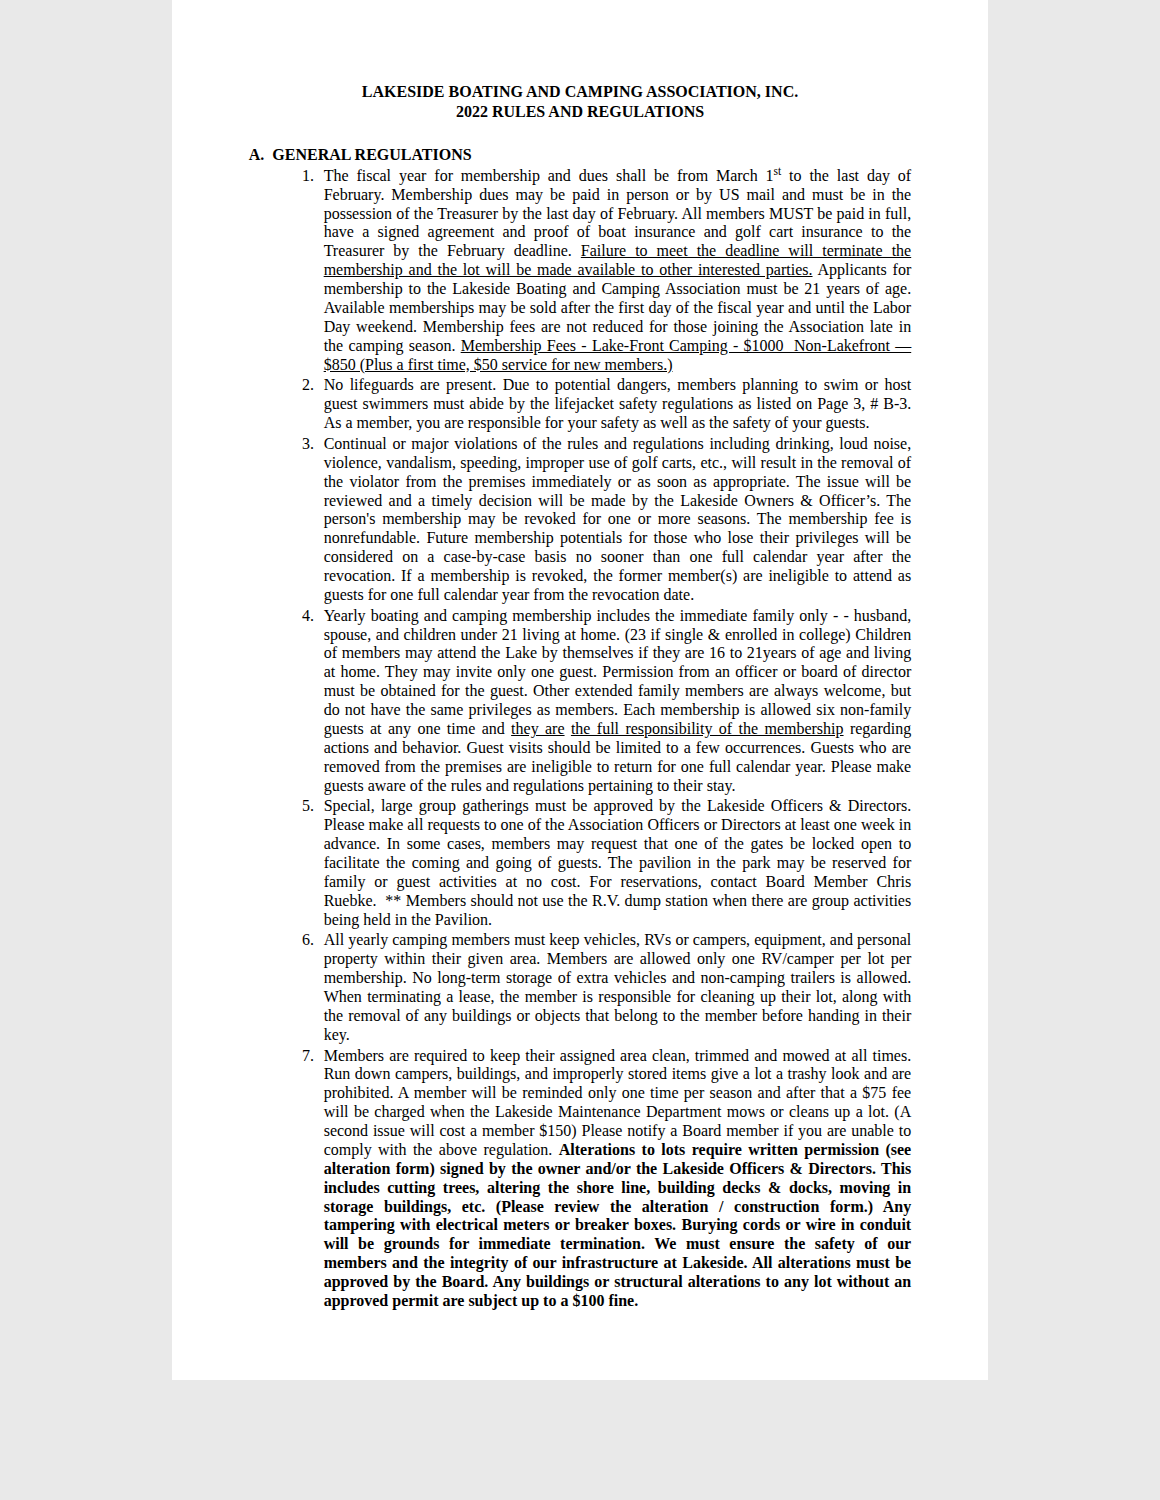Lakeside Boating and Camping Association, Inc. 2022 Rules and Regulations
A. GENERAL REGULATIONS
The fiscal year for membership and dues shall be from March 1st to the last day of February. Membership dues may be paid in person or by US mail and must be in the possession of the Treasurer by the last day of February. All members MUST be paid in full, have a signed agreement and proof of boat insurance and golf cart insurance to the Treasurer by the February deadline. Failure to meet the deadline will terminate the membership and the lot will be made available to other interested parties. Applicants for membership to the Lakeside Boating and Camping Association must be 21 years of age. Available memberships may be sold after the first day of the fiscal year and until the Labor Day weekend. Membership fees are not reduced for those joining the Association late in the camping season. Membership Fees - Lake-Front Camping - $1000 Non-Lakefront — $850 (Plus a first time, $50 service for new members.)
No lifeguards are present. Due to potential dangers, members planning to swim or host guest swimmers must abide by the lifejacket safety regulations as listed on Page 3, # B-3. As a member, you are responsible for your safety as well as the safety of your guests.
Continual or major violations of the rules and regulations including drinking, loud noise, violence, vandalism, speeding, improper use of golf carts, etc., will result in the removal of the violator from the premises immediately or as soon as appropriate. The issue will be reviewed and a timely decision will be made by the Lakeside Owners & Officer’s. The person's membership may be revoked for one or more seasons. The membership fee is nonrefundable. Future membership potentials for those who lose their privileges will be considered on a case-by-case basis no sooner than one full calendar year after the revocation. If a membership is revoked, the former member(s) are ineligible to attend as guests for one full calendar year from the revocation date.
Yearly boating and camping membership includes the immediate family only - - husband, spouse, and children under 21 living at home. (23 if single & enrolled in college) Children of members may attend the Lake by themselves if they are 16 to 21years of age and living at home. They may invite only one guest. Permission from an officer or board of director must be obtained for the guest. Other extended family members are always welcome, but do not have the same privileges as members. Each membership is allowed six non-family guests at any one time and they are the full responsibility of the membership regarding actions and behavior. Guest visits should be limited to a few occurrences. Guests who are removed from the premises are ineligible to return for one full calendar year. Please make guests aware of the rules and regulations pertaining to their stay.
Special, large group gatherings must be approved by the Lakeside Officers & Directors. Please make all requests to one of the Association Officers or Directors at least one week in advance. In some cases, members may request that one of the gates be locked open to facilitate the coming and going of guests. The pavilion in the park may be reserved for family or guest activities at no cost. For reservations, contact Board Member Chris Ruebke. ** Members should not use the R.V. dump station when there are group activities being held in the Pavilion.
All yearly camping members must keep vehicles, RVs or campers, equipment, and personal property within their given area. Members are allowed only one RV/camper per lot per membership. No long-term storage of extra vehicles and non-camping trailers is allowed. When terminating a lease, the member is responsible for cleaning up their lot, along with the removal of any buildings or objects that belong to the member before handing in their key.
Members are required to keep their assigned area clean, trimmed and mowed at all times. Run down campers, buildings, and improperly stored items give a lot a trashy look and are prohibited. A member will be reminded only one time per season and after that a $75 fee will be charged when the Lakeside Maintenance Department mows or cleans up a lot. (A second issue will cost a member $150) Please notify a Board member if you are unable to comply with the above regulation. Alterations to lots require written permission (see alteration form) signed by the owner and/or the Lakeside Officers & Directors. This includes cutting trees, altering the shore line, building decks & docks, moving in storage buildings, etc. (Please review the alteration / construction form.) Any tampering with electrical meters or breaker boxes. Burying cords or wire in conduit will be grounds for immediate termination. We must ensure the safety of our members and the integrity of our infrastructure at Lakeside. All alterations must be approved by the Board. Any buildings or structural alterations to any lot without an approved permit are subject up to a $100 fine.